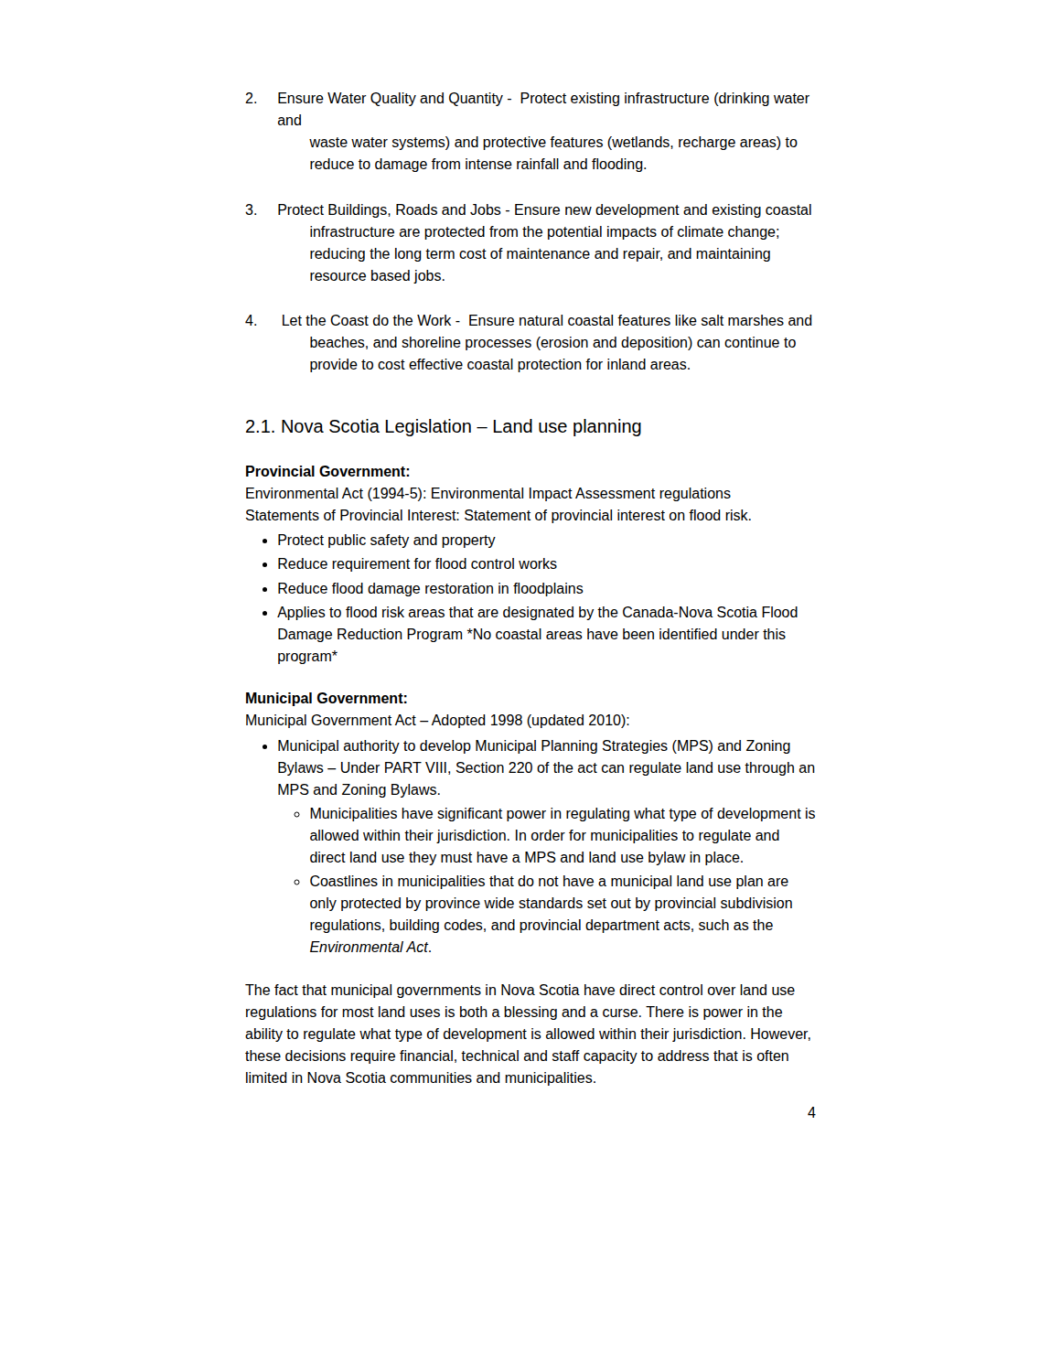2. Ensure Water Quality and Quantity - Protect existing infrastructure (drinking water and waste water systems) and protective features (wetlands, recharge areas) to reduce to damage from intense rainfall and flooding.
3. Protect Buildings, Roads and Jobs - Ensure new development and existing coastal infrastructure are protected from the potential impacts of climate change; reducing the long term cost of maintenance and repair, and maintaining resource based jobs.
4. Let the Coast do the Work - Ensure natural coastal features like salt marshes and beaches, and shoreline processes (erosion and deposition) can continue to provide to cost effective coastal protection for inland areas.
2.1. Nova Scotia Legislation – Land use planning
Provincial Government:
Environmental Act (1994-5): Environmental Impact Assessment regulations
Statements of Provincial Interest: Statement of provincial interest on flood risk.
Protect public safety and property
Reduce requirement for flood control works
Reduce flood damage restoration in floodplains
Applies to flood risk areas that are designated by the Canada-Nova Scotia Flood Damage Reduction Program *No coastal areas have been identified under this program*
Municipal Government:
Municipal Government Act – Adopted 1998 (updated 2010):
Municipal authority to develop Municipal Planning Strategies (MPS) and Zoning Bylaws – Under PART VIII, Section 220 of the act can regulate land use through an MPS and Zoning Bylaws.
Municipalities have significant power in regulating what type of development is allowed within their jurisdiction. In order for municipalities to regulate and direct land use they must have a MPS and land use bylaw in place.
Coastlines in municipalities that do not have a municipal land use plan are only protected by province wide standards set out by provincial subdivision regulations, building codes, and provincial department acts, such as the Environmental Act.
The fact that municipal governments in Nova Scotia have direct control over land use regulations for most land uses is both a blessing and a curse. There is power in the ability to regulate what type of development is allowed within their jurisdiction. However, these decisions require financial, technical and staff capacity to address that is often limited in Nova Scotia communities and municipalities.
4